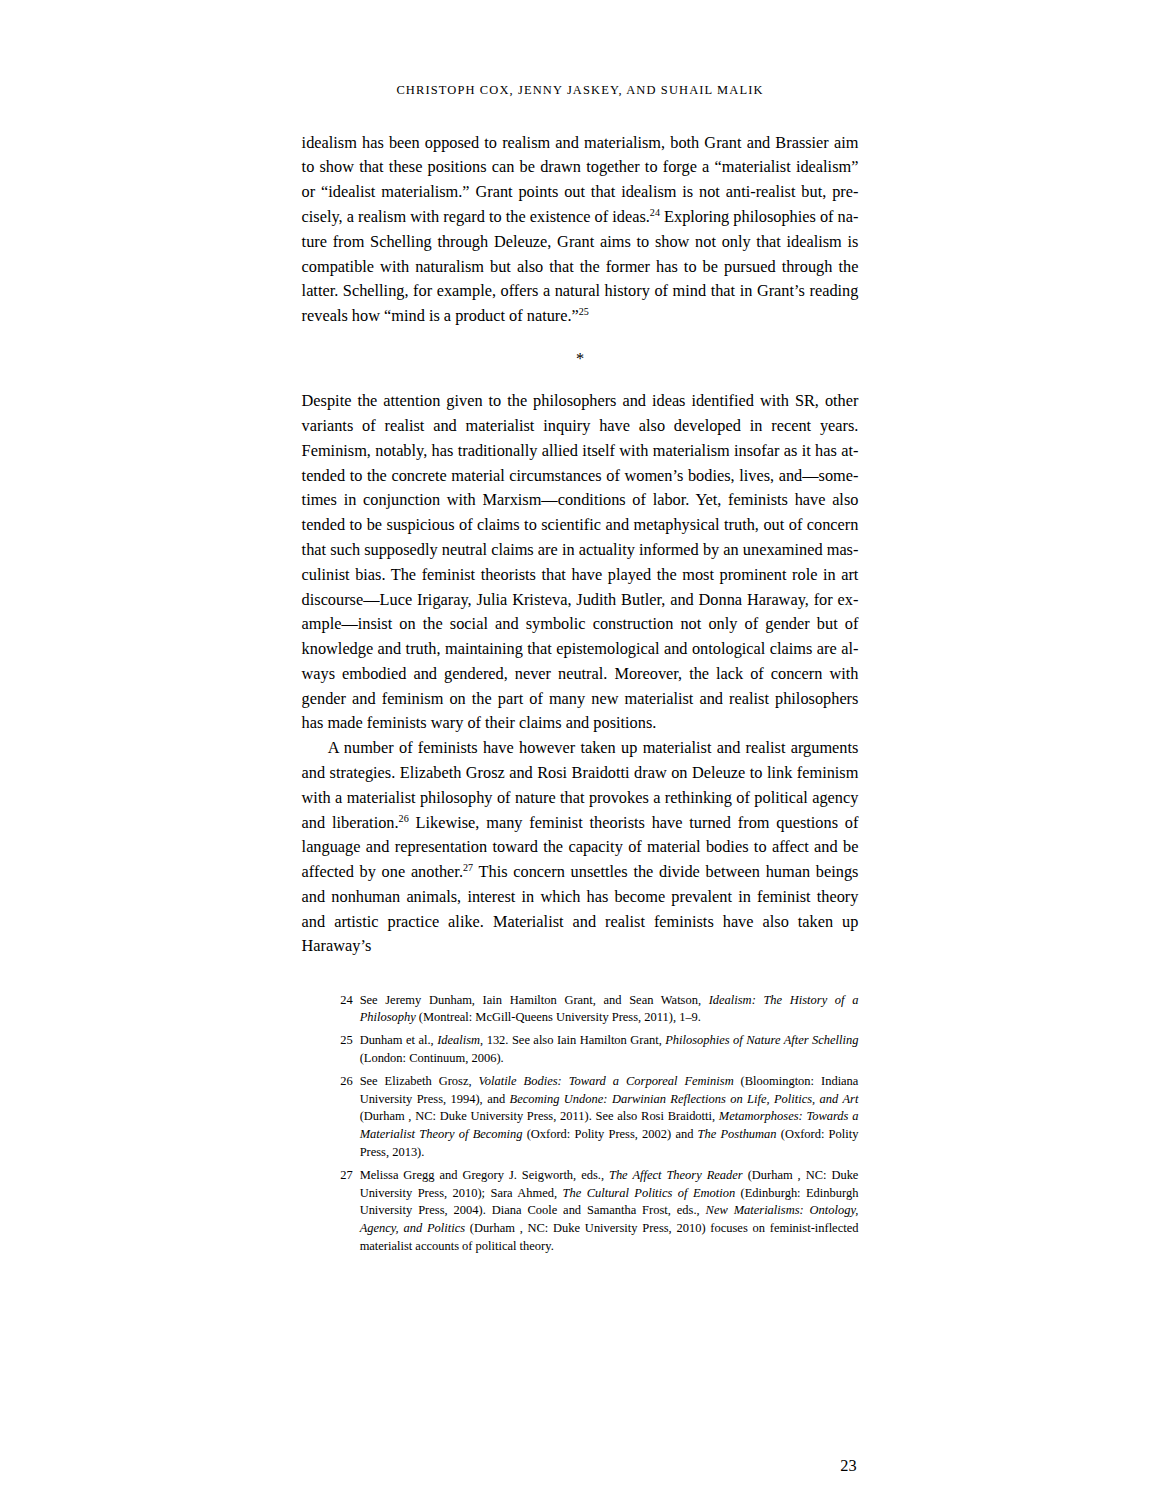Christoph Cox, Jenny Jaskey, and Suhail Malik
idealism has been opposed to realism and materialism, both Grant and Brassier aim to show that these positions can be drawn together to forge a “materialist idealism” or “idealist materialism.” Grant points out that idealism is not anti-realist but, precisely, a realism with regard to the existence of ideas.24 Exploring philosophies of nature from Schelling through Deleuze, Grant aims to show not only that idealism is compatible with naturalism but also that the former has to be pursued through the latter. Schelling, for example, offers a natural history of mind that in Grant’s reading reveals how “mind is a product of nature.”25
*
Despite the attention given to the philosophers and ideas identified with SR, other variants of realist and materialist inquiry have also developed in recent years. Feminism, notably, has traditionally allied itself with materialism insofar as it has attended to the concrete material circumstances of women’s bodies, lives, and—sometimes in conjunction with Marxism—conditions of labor. Yet, feminists have also tended to be suspicious of claims to scientific and metaphysical truth, out of concern that such supposedly neutral claims are in actuality informed by an unexamined masculinist bias. The feminist theorists that have played the most prominent role in art discourse—Luce Irigaray, Julia Kristeva, Judith Butler, and Donna Haraway, for example—insist on the social and symbolic construction not only of gender but of knowledge and truth, maintaining that epistemological and ontological claims are always embodied and gendered, never neutral. Moreover, the lack of concern with gender and feminism on the part of many new materialist and realist philosophers has made feminists wary of their claims and positions.
A number of feminists have however taken up materialist and realist arguments and strategies. Elizabeth Grosz and Rosi Braidotti draw on Deleuze to link feminism with a materialist philosophy of nature that provokes a rethinking of political agency and liberation.26 Likewise, many feminist theorists have turned from questions of language and representation toward the capacity of material bodies to affect and be affected by one another.27 This concern unsettles the divide between human beings and nonhuman animals, interest in which has become prevalent in feminist theory and artistic practice alike. Materialist and realist feminists have also taken up Haraway’s
24 See Jeremy Dunham, Iain Hamilton Grant, and Sean Watson, Idealism: The History of a Philosophy (Montreal: McGill-Queens University Press, 2011), 1–9.
25 Dunham et al., Idealism, 132. See also Iain Hamilton Grant, Philosophies of Nature After Schelling (London: Continuum, 2006).
26 See Elizabeth Grosz, Volatile Bodies: Toward a Corporeal Feminism (Bloomington: Indiana University Press, 1994), and Becoming Undone: Darwinian Reflections on Life, Politics, and Art (Durham , NC: Duke University Press, 2011). See also Rosi Braidotti, Metamorphoses: Towards a Materialist Theory of Becoming (Oxford: Polity Press, 2002) and The Posthuman (Oxford: Polity Press, 2013).
27 Melissa Gregg and Gregory J. Seigworth, eds., The Affect Theory Reader (Durham , NC: Duke University Press, 2010); Sara Ahmed, The Cultural Politics of Emotion (Edinburgh: Edinburgh University Press, 2004). Diana Coole and Samantha Frost, eds., New Materialisms: Ontology, Agency, and Politics (Durham , NC: Duke University Press, 2010) focuses on feminist-inflected materialist accounts of political theory.
23